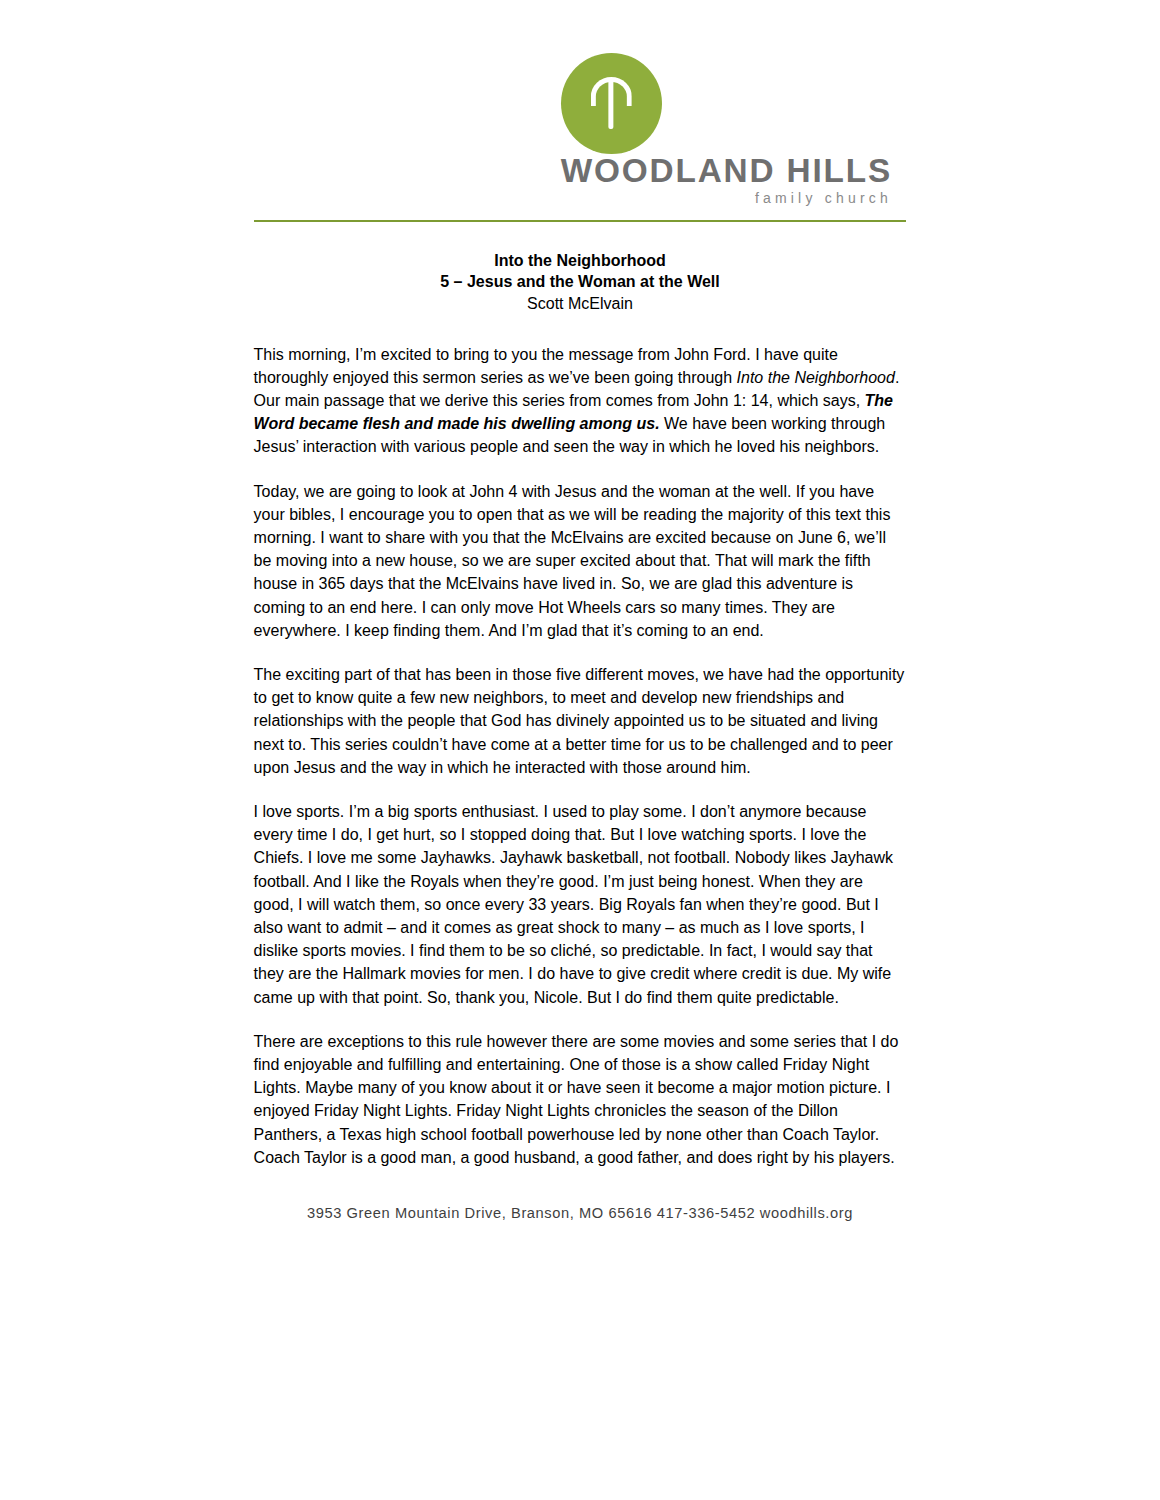WOODLAND HILLS
family church
Into the Neighborhood
5 – Jesus and the Woman at the Well
Scott McElvain
This morning, I’m excited to bring to you the message from John Ford. I have quite thoroughly enjoyed this sermon series as we’ve been going through Into the Neighborhood. Our main passage that we derive this series from comes from John 1: 14, which says, The Word became flesh and made his dwelling among us. We have been working through Jesus’ interaction with various people and seen the way in which he loved his neighbors.
Today, we are going to look at John 4 with Jesus and the woman at the well. If you have your bibles, I encourage you to open that as we will be reading the majority of this text this morning. I want to share with you that the McElvains are excited because on June 6, we’ll be moving into a new house, so we are super excited about that. That will mark the fifth house in 365 days that the McElvains have lived in. So, we are glad this adventure is coming to an end here. I can only move Hot Wheels cars so many times. They are everywhere. I keep finding them. And I’m glad that it’s coming to an end.
The exciting part of that has been in those five different moves, we have had the opportunity to get to know quite a few new neighbors, to meet and develop new friendships and relationships with the people that God has divinely appointed us to be situated and living next to. This series couldn’t have come at a better time for us to be challenged and to peer upon Jesus and the way in which he interacted with those around him.
I love sports. I’m a big sports enthusiast. I used to play some. I don’t anymore because every time I do, I get hurt, so I stopped doing that. But I love watching sports. I love the Chiefs. I love me some Jayhawks. Jayhawk basketball, not football. Nobody likes Jayhawk football. And I like the Royals when they’re good. I’m just being honest. When they are good, I will watch them, so once every 33 years. Big Royals fan when they’re good. But I also want to admit – and it comes as great shock to many – as much as I love sports, I dislike sports movies. I find them to be so cliché, so predictable. In fact, I would say that they are the Hallmark movies for men. I do have to give credit where credit is due. My wife came up with that point. So, thank you, Nicole. But I do find them quite predictable.
There are exceptions to this rule however there are some movies and some series that I do find enjoyable and fulfilling and entertaining. One of those is a show called Friday Night Lights. Maybe many of you know about it or have seen it become a major motion picture. I enjoyed Friday Night Lights. Friday Night Lights chronicles the season of the Dillon Panthers, a Texas high school football powerhouse led by none other than Coach Taylor. Coach Taylor is a good man, a good husband, a good father, and does right by his players.
3953 Green Mountain Drive, Branson, MO 65616 417-336-5452 woodhills.org